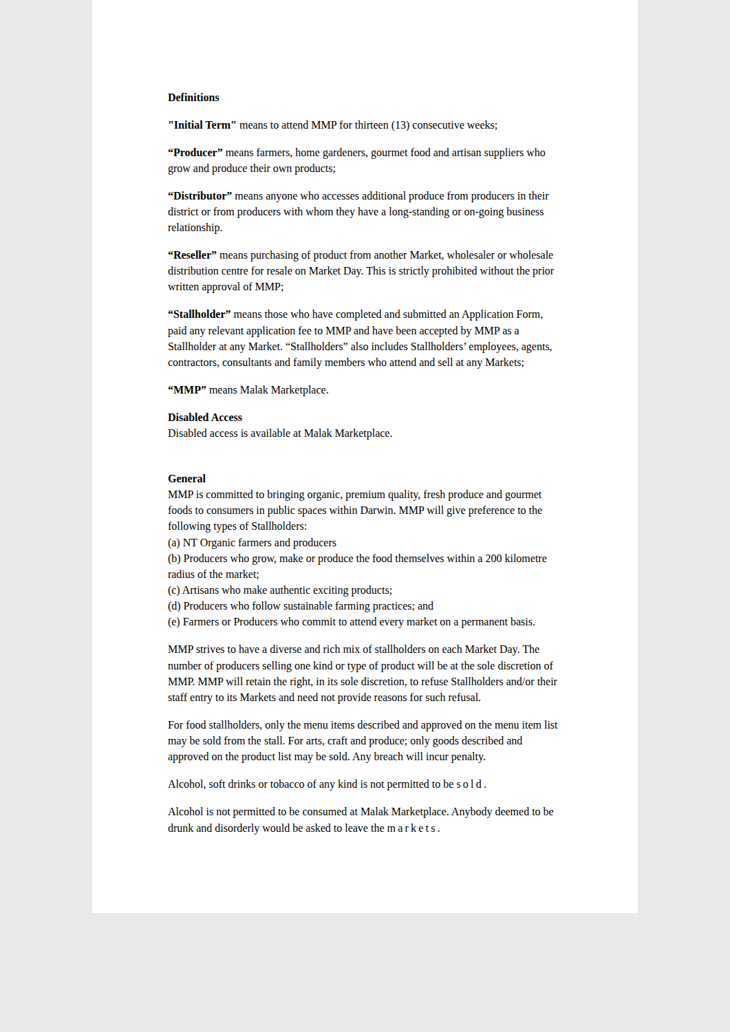Definitions
"Initial Term" means to attend MMP for thirteen (13) consecutive weeks;
“Producer” means farmers, home gardeners, gourmet food and artisan suppliers who grow and produce their own products;
“Distributor” means anyone who accesses additional produce from producers in their district or from producers with whom they have a long-standing or on-going business relationship.
“Reseller” means purchasing of product from another Market, wholesaler or wholesale distribution centre for resale on Market Day. This is strictly prohibited without the prior written approval of MMP;
“Stallholder” means those who have completed and submitted an Application Form, paid any relevant application fee to MMP and have been accepted by MMP as a Stallholder at any Market. “Stallholders” also includes Stallholders’ employees, agents, contractors, consultants and family members who attend and sell at any Markets;
“MMP” means Malak Marketplace.
Disabled Access
Disabled access is available at Malak Marketplace.
General
MMP is committed to bringing organic, premium quality, fresh produce and gourmet foods to consumers in public spaces within Darwin. MMP will give preference to the following types of Stallholders:
(a) NT Organic farmers and producers
(b) Producers who grow, make or produce the food themselves within a 200 kilometre radius of the market;
(c) Artisans who make authentic exciting products;
(d) Producers who follow sustainable farming practices; and
(e) Farmers or Producers who commit to attend every market on a permanent basis.
MMP strives to have a diverse and rich mix of stallholders on each Market Day. The number of producers selling one kind or type of product will be at the sole discretion of MMP. MMP will retain the right, in its sole discretion, to refuse Stallholders and/or their staff entry to its Markets and need not provide reasons for such refusal.
For food stallholders, only the menu items described and approved on the menu item list may be sold from the stall. For arts, craft and produce; only goods described and approved on the product list may be sold. Any breach will incur penalty.
Alcohol, soft drinks or tobacco of any kind is not permitted to be s o l d .
Alcohol is not permitted to be consumed at Malak Marketplace. Anybody deemed to be drunk and disorderly would be asked to leave the m a r k e t s .